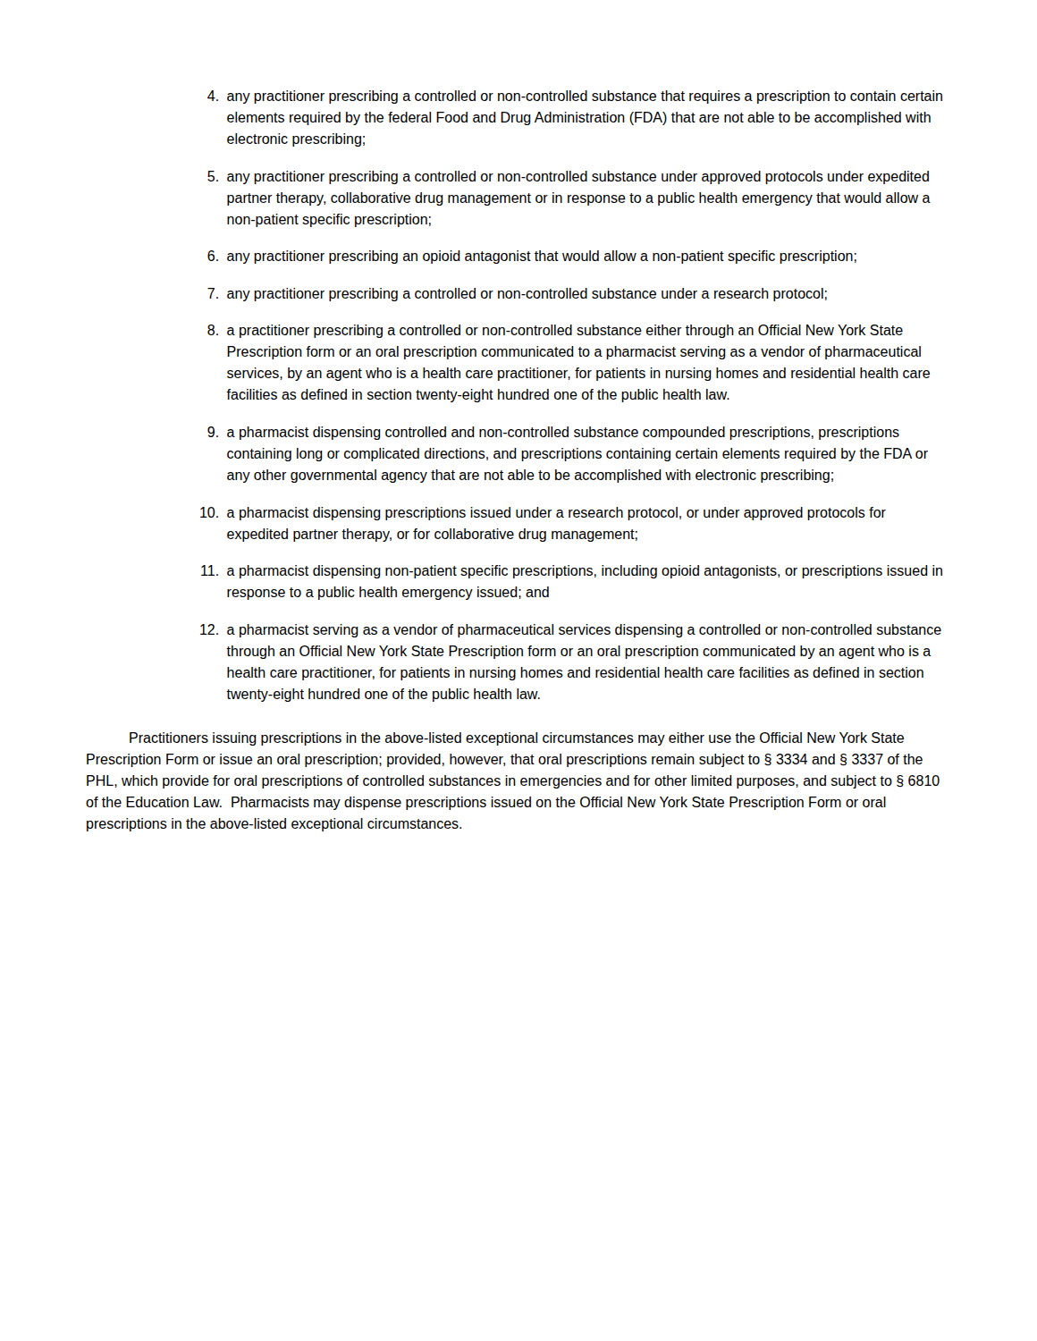any practitioner prescribing a controlled or non-controlled substance that requires a prescription to contain certain elements required by the federal Food and Drug Administration (FDA) that are not able to be accomplished with electronic prescribing;
any practitioner prescribing a controlled or non-controlled substance under approved protocols under expedited partner therapy, collaborative drug management or in response to a public health emergency that would allow a non-patient specific prescription;
any practitioner prescribing an opioid antagonist that would allow a non-patient specific prescription;
any practitioner prescribing a controlled or non-controlled substance under a research protocol;
a practitioner prescribing a controlled or non-controlled substance either through an Official New York State Prescription form or an oral prescription communicated to a pharmacist serving as a vendor of pharmaceutical services, by an agent who is a health care practitioner, for patients in nursing homes and residential health care facilities as defined in section twenty-eight hundred one of the public health law.
a pharmacist dispensing controlled and non-controlled substance compounded prescriptions, prescriptions containing long or complicated directions, and prescriptions containing certain elements required by the FDA or any other governmental agency that are not able to be accomplished with electronic prescribing;
a pharmacist dispensing prescriptions issued under a research protocol, or under approved protocols for expedited partner therapy, or for collaborative drug management;
a pharmacist dispensing non-patient specific prescriptions, including opioid antagonists, or prescriptions issued in response to a public health emergency issued; and
a pharmacist serving as a vendor of pharmaceutical services dispensing a controlled or non-controlled substance through an Official New York State Prescription form or an oral prescription communicated by an agent who is a health care practitioner, for patients in nursing homes and residential health care facilities as defined in section twenty-eight hundred one of the public health law.
Practitioners issuing prescriptions in the above-listed exceptional circumstances may either use the Official New York State Prescription Form or issue an oral prescription; provided, however, that oral prescriptions remain subject to § 3334 and § 3337 of the PHL, which provide for oral prescriptions of controlled substances in emergencies and for other limited purposes, and subject to § 6810 of the Education Law. Pharmacists may dispense prescriptions issued on the Official New York State Prescription Form or oral prescriptions in the above-listed exceptional circumstances.